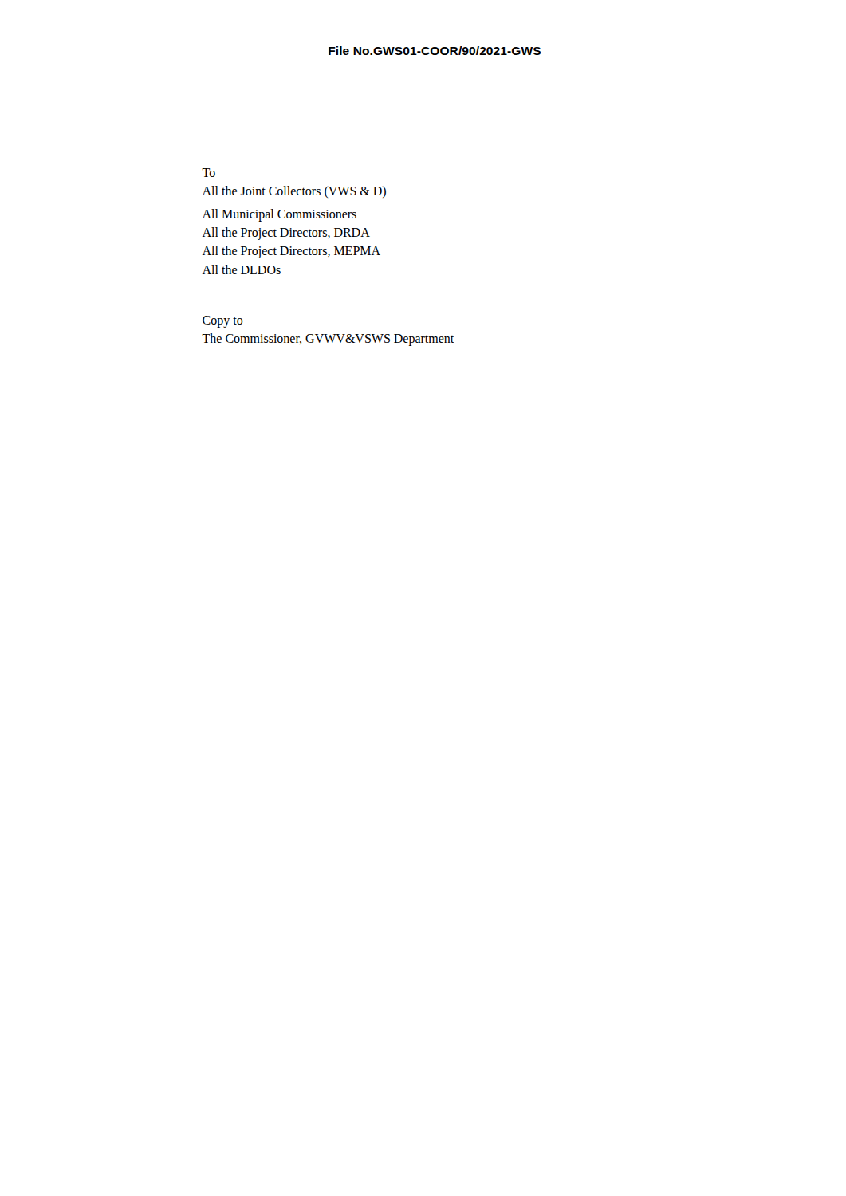File No.GWS01-COOR/90/2021-GWS
To
All the Joint Collectors (VWS & D)
All Municipal Commissioners
All the Project Directors, DRDA
All the Project Directors, MEPMA
All the DLDOs
Copy to
The Commissioner, GVWV&VSWS Department